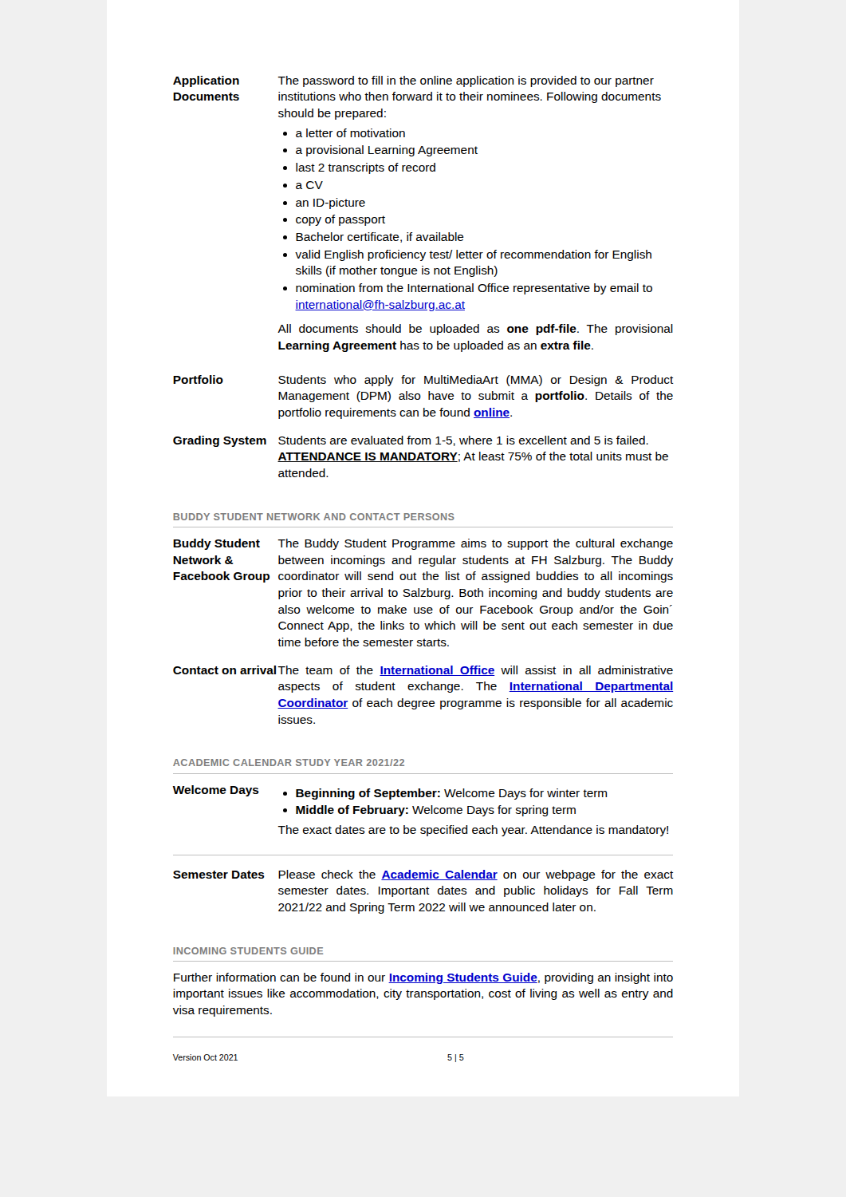| Application Documents | The password to fill in the online application is provided to our partner institutions who then forward it to their nominees. Following documents should be prepared: a letter of motivation a provisional Learning Agreement last 2 transcripts of record a CV an ID-picture copy of passport Bachelor certificate, if available valid English proficiency test/ letter of recommendation for English skills (if mother tongue is not English) nomination from the International Office representative by email to international@fh-salzburg.ac.at All documents should be uploaded as one pdf-file . The provisional Learning Agreement has to be uploaded as an extra file . |
| Portfolio | Students who apply for MultiMediaArt (MMA) or Design & Product Management (DPM) also have to submit a portfolio . Details of the portfolio requirements can be found online . |
| Grading System | Students are evaluated from 1-5, where 1 is excellent and 5 is failed. ATTENDANCE IS MANDATORY ; At least 75% of the total units must be attended. |
Buddy Student Network and Contact Persons
| Buddy Student Network & Facebook Group | The Buddy Student Programme aims to support the cultural exchange between incomings and regular students at FH Salzburg. The Buddy coordinator will send out the list of assigned buddies to all incomings prior to their arrival to Salzburg. Both incoming and buddy students are also welcome to make use of our Facebook Group and/or the Goin´ Connect App, the links to which will be sent out each semester in due time before the semester starts. |
| Contact on arrival | The team of the International Office will assist in all administrative aspects of student exchange. The International Departmental Coordinator of each degree programme is responsible for all academic issues. |
Academic Calendar Study Year 2021/22
| Welcome Days | Beginning of September: Welcome Days for winter term Middle of February: Welcome Days for spring term The exact dates are to be specified each year. Attendance is mandatory! |
| Semester Dates | Please check the Academic Calendar on our webpage for the exact semester dates. Important dates and public holidays for Fall Term 2021/22 and Spring Term 2022 will we announced later on. |
Incoming Students Guide
Further information can be found in our Incoming Students Guide, providing an insight into important issues like accommodation, city transportation, cost of living as well as entry and visa requirements.
Version Oct 2021
5 | 5